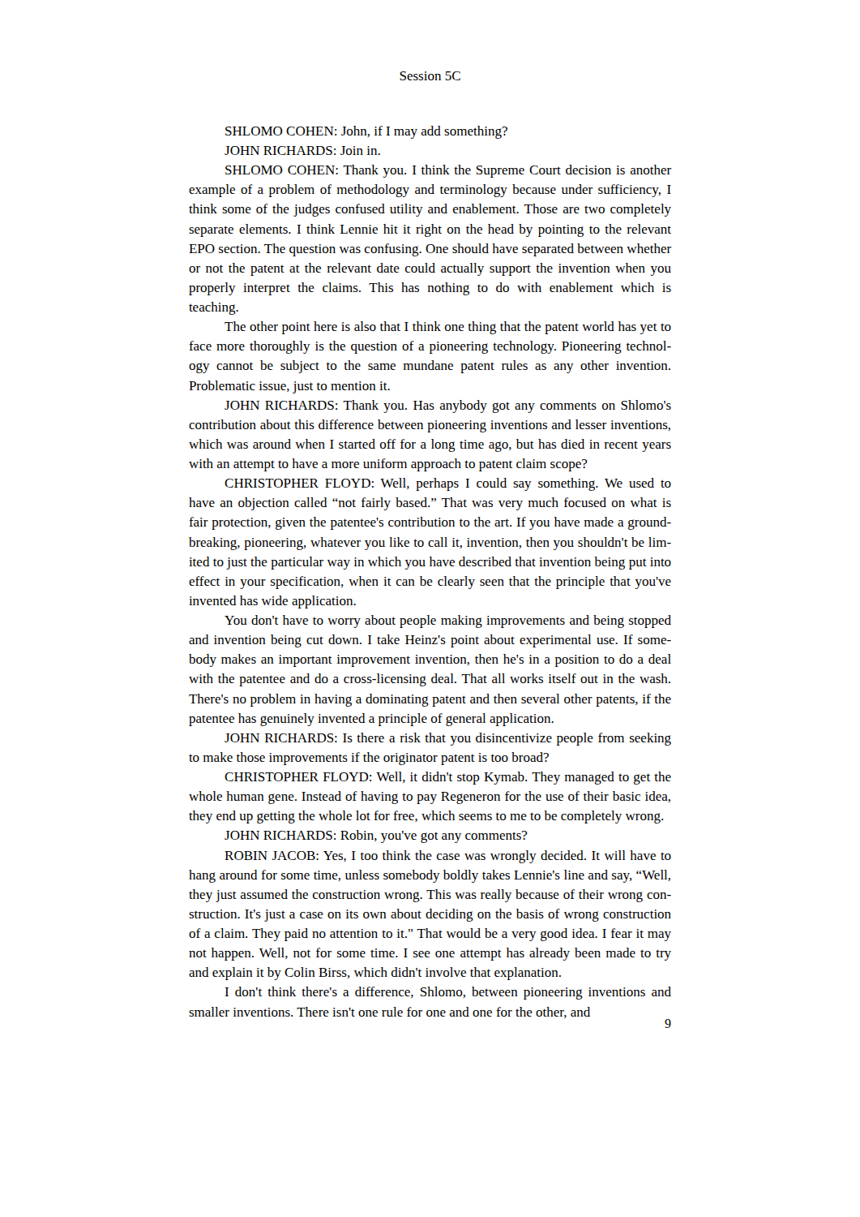Session 5C
SHLOMO COHEN: John, if I may add something?
JOHN RICHARDS: Join in.
SHLOMO COHEN: Thank you. I think the Supreme Court decision is another example of a problem of methodology and terminology because under sufficiency, I think some of the judges confused utility and enablement. Those are two completely separate elements. I think Lennie hit it right on the head by pointing to the relevant EPO section. The question was confusing. One should have separated between whether or not the patent at the relevant date could actually support the invention when you properly interpret the claims. This has nothing to do with enablement which is teaching.
The other point here is also that I think one thing that the patent world has yet to face more thoroughly is the question of a pioneering technology. Pioneering technology cannot be subject to the same mundane patent rules as any other invention. Problematic issue, just to mention it.
JOHN RICHARDS: Thank you. Has anybody got any comments on Shlomo's contribution about this difference between pioneering inventions and lesser inventions, which was around when I started off for a long time ago, but has died in recent years with an attempt to have a more uniform approach to patent claim scope?
CHRISTOPHER FLOYD: Well, perhaps I could say something. We used to have an objection called “not fairly based.” That was very much focused on what is fair protection, given the patentee's contribution to the art. If you have made a groundbreaking, pioneering, whatever you like to call it, invention, then you shouldn't be limited to just the particular way in which you have described that invention being put into effect in your specification, when it can be clearly seen that the principle that you've invented has wide application.
You don't have to worry about people making improvements and being stopped and invention being cut down. I take Heinz's point about experimental use. If somebody makes an important improvement invention, then he's in a position to do a deal with the patentee and do a cross-licensing deal. That all works itself out in the wash. There's no problem in having a dominating patent and then several other patents, if the patentee has genuinely invented a principle of general application.
JOHN RICHARDS: Is there a risk that you disincentivize people from seeking to make those improvements if the originator patent is too broad?
CHRISTOPHER FLOYD: Well, it didn't stop Kymab. They managed to get the whole human gene. Instead of having to pay Regeneron for the use of their basic idea, they end up getting the whole lot for free, which seems to me to be completely wrong.
JOHN RICHARDS: Robin, you've got any comments?
ROBIN JACOB: Yes, I too think the case was wrongly decided. It will have to hang around for some time, unless somebody boldly takes Lennie's line and say, “Well, they just assumed the construction wrong. This was really because of their wrong construction. It's just a case on its own about deciding on the basis of wrong construction of a claim. They paid no attention to it." That would be a very good idea. I fear it may not happen. Well, not for some time. I see one attempt has already been made to try and explain it by Colin Birss, which didn't involve that explanation.
I don't think there's a difference, Shlomo, between pioneering inventions and smaller inventions. There isn't one rule for one and one for the other, and
9